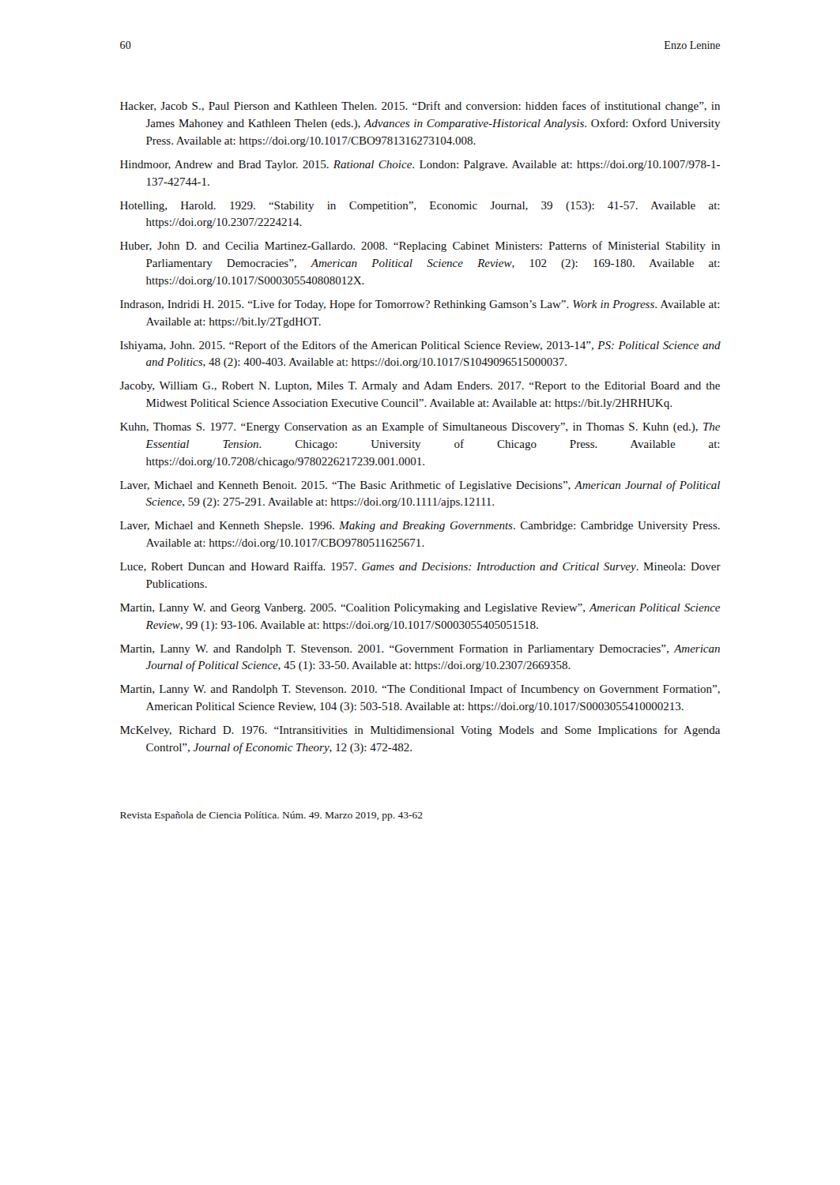60 Enzo Lenine
Hacker, Jacob S., Paul Pierson and Kathleen Thelen. 2015. “Drift and conversion: hidden faces of institutional change”, in James Mahoney and Kathleen Thelen (eds.), Advances in Comparative-Historical Analysis. Oxford: Oxford University Press. Available at: https://doi.org/10.1017/CBO9781316273104.008.
Hindmoor, Andrew and Brad Taylor. 2015. Rational Choice. London: Palgrave. Available at: https://doi.org/10.1007/978-1-137-42744-1.
Hotelling, Harold. 1929. “Stability in Competition”, Economic Journal, 39 (153): 41-57. Available at: https://doi.org/10.2307/2224214.
Huber, John D. and Cecilia Martinez-Gallardo. 2008. “Replacing Cabinet Ministers: Patterns of Ministerial Stability in Parliamentary Democracies”, American Political Science Review, 102 (2): 169-180. Available at: https://doi.org/10.1017/S000305540808012X.
Indrason, Indridi H. 2015. “Live for Today, Hope for Tomorrow? Rethinking Gamson’s Law”. Work in Progress. Available at: Available at: https://bit.ly/2TgdHOT.
Ishiyama, John. 2015. “Report of the Editors of the American Political Science Review, 2013-14”, PS: Political Science and and Politics, 48 (2): 400-403. Available at: https://doi.org/10.1017/S1049096515000037.
Jacoby, William G., Robert N. Lupton, Miles T. Armaly and Adam Enders. 2017. “Report to the Editorial Board and the Midwest Political Science Association Executive Council”. Available at: Available at: https://bit.ly/2HRHUKq.
Kuhn, Thomas S. 1977. “Energy Conservation as an Example of Simultaneous Discovery”, in Thomas S. Kuhn (ed.), The Essential Tension. Chicago: University of Chicago Press. Available at: https://doi.org/10.7208/chicago/9780226217239.001.0001.
Laver, Michael and Kenneth Benoit. 2015. “The Basic Arithmetic of Legislative Decisions”, American Journal of Political Science, 59 (2): 275-291. Available at: https://doi.org/10.1111/ajps.12111.
Laver, Michael and Kenneth Shepsle. 1996. Making and Breaking Governments. Cambridge: Cambridge University Press. Available at: https://doi.org/10.1017/CBO9780511625671.
Luce, Robert Duncan and Howard Raiffa. 1957. Games and Decisions: Introduction and Critical Survey. Mineola: Dover Publications.
Martin, Lanny W. and Georg Vanberg. 2005. “Coalition Policymaking and Legislative Review”, American Political Science Review, 99 (1): 93-106. Available at: https://doi.org/10.1017/S0003055405051518.
Martin, Lanny W. and Randolph T. Stevenson. 2001. “Government Formation in Parliamentary Democracies”, American Journal of Political Science, 45 (1): 33-50. Available at: https://doi.org/10.2307/2669358.
Martin, Lanny W. and Randolph T. Stevenson. 2010. “The Conditional Impact of Incumbency on Government Formation”, American Political Science Review, 104 (3): 503-518. Available at: https://doi.org/10.1017/S0003055410000213.
McKelvey, Richard D. 1976. “Intransitivities in Multidimensional Voting Models and Some Implications for Agenda Control”, Journal of Economic Theory, 12 (3): 472-482.
Revista Española de Ciencia Política. Núm. 49. Marzo 2019, pp. 43-62